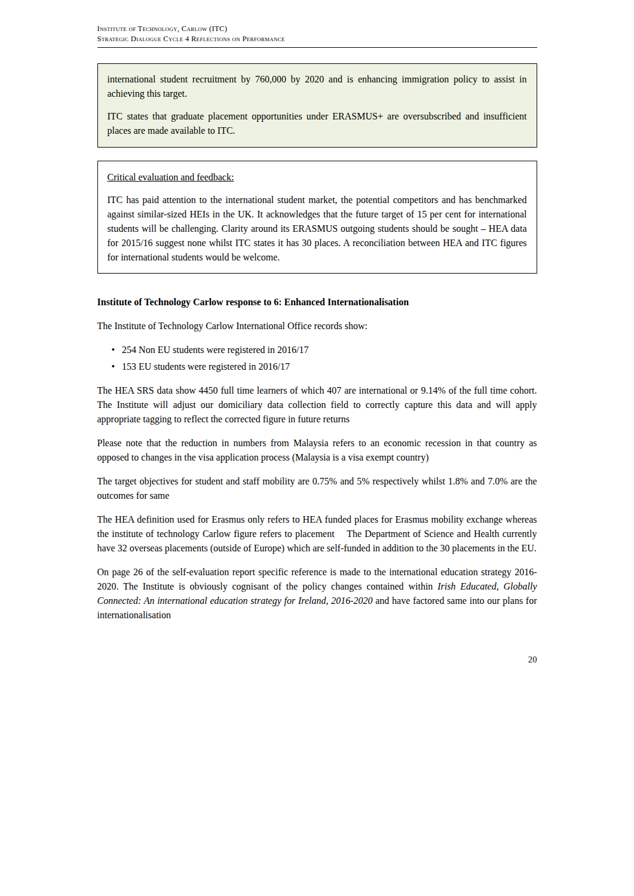Institute of Technology, Carlow (ITC)
Strategic Dialogue Cycle 4 Reflections on Performance
international student recruitment by 760,000 by 2020 and is enhancing immigration policy to assist in achieving this target.
ITC states that graduate placement opportunities under ERASMUS+ are oversubscribed and insufficient places are made available to ITC.
Critical evaluation and feedback:
ITC has paid attention to the international student market, the potential competitors and has benchmarked against similar-sized HEIs in the UK. It acknowledges that the future target of 15 per cent for international students will be challenging. Clarity around its ERASMUS outgoing students should be sought – HEA data for 2015/16 suggest none whilst ITC states it has 30 places. A reconciliation between HEA and ITC figures for international students would be welcome.
Institute of Technology Carlow response to 6: Enhanced Internationalisation
The Institute of Technology Carlow International Office records show:
254 Non EU students were registered in 2016/17
153 EU students were registered in 2016/17
The HEA SRS data show 4450 full time learners of which 407 are international or 9.14% of the full time cohort. The Institute will adjust our domiciliary data collection field to correctly capture this data and will apply appropriate tagging to reflect the corrected figure in future returns
Please note that the reduction in numbers from Malaysia refers to an economic recession in that country as opposed to changes in the visa application process (Malaysia is a visa exempt country)
The target objectives for student and staff mobility are 0.75% and 5% respectively whilst 1.8% and 7.0% are the outcomes for same
The HEA definition used for Erasmus only refers to HEA funded places for Erasmus mobility exchange whereas the institute of technology Carlow figure refers to placement The Department of Science and Health currently have 32 overseas placements (outside of Europe) which are self-funded in addition to the 30 placements in the EU.
On page 26 of the self-evaluation report specific reference is made to the international education strategy 2016-2020. The Institute is obviously cognisant of the policy changes contained within Irish Educated, Globally Connected: An international education strategy for Ireland, 2016-2020 and have factored same into our plans for internationalisation
20